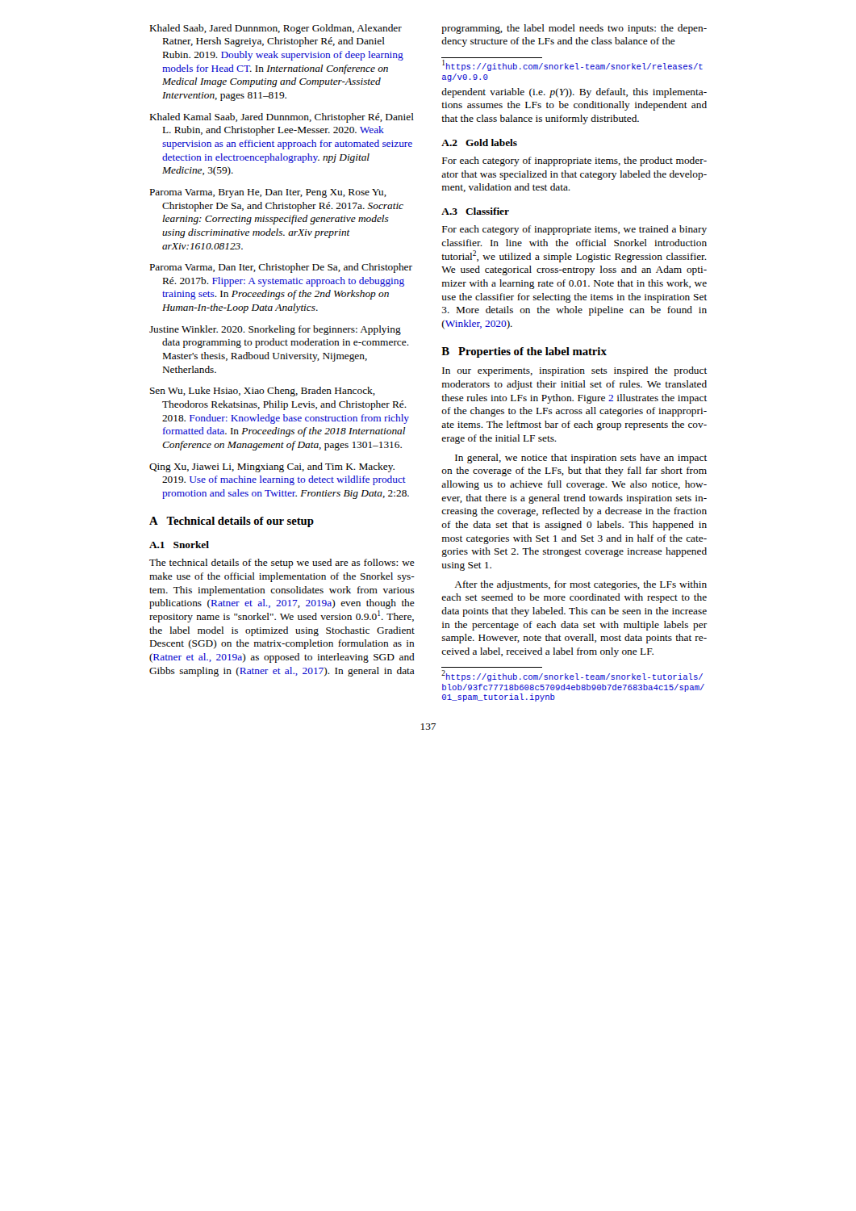Khaled Saab, Jared Dunnmon, Roger Goldman, Alexander Ratner, Hersh Sagreiya, Christopher Ré, and Daniel Rubin. 2019. Doubly weak supervision of deep learning models for Head CT. In International Conference on Medical Image Computing and Computer-Assisted Intervention, pages 811–819.
Khaled Kamal Saab, Jared Dunnmon, Christopher Ré, Daniel L. Rubin, and Christopher Lee-Messer. 2020. Weak supervision as an efficient approach for automated seizure detection in electroencephalography. npj Digital Medicine, 3(59).
Paroma Varma, Bryan He, Dan Iter, Peng Xu, Rose Yu, Christopher De Sa, and Christopher Ré. 2017a. Socratic learning: Correcting misspecified generative models using discriminative models. arXiv preprint arXiv:1610.08123.
Paroma Varma, Dan Iter, Christopher De Sa, and Christopher Ré. 2017b. Flipper: A systematic approach to debugging training sets. In Proceedings of the 2nd Workshop on Human-In-the-Loop Data Analytics.
Justine Winkler. 2020. Snorkeling for beginners: Applying data programming to product moderation in e-commerce. Master's thesis, Radboud University, Nijmegen, Netherlands.
Sen Wu, Luke Hsiao, Xiao Cheng, Braden Hancock, Theodoros Rekatsinas, Philip Levis, and Christopher Ré. 2018. Fonduer: Knowledge base construction from richly formatted data. In Proceedings of the 2018 International Conference on Management of Data, pages 1301–1316.
Qing Xu, Jiawei Li, Mingxiang Cai, and Tim K. Mackey. 2019. Use of machine learning to detect wildlife product promotion and sales on Twitter. Frontiers Big Data, 2:28.
A Technical details of our setup
A.1 Snorkel
The technical details of the setup we used are as follows: we make use of the official implementation of the Snorkel system. This implementation consolidates work from various publications (Ratner et al., 2017, 2019a) even though the repository name is "snorkel". We used version 0.9.01. There, the label model is optimized using Stochastic Gradient Descent (SGD) on the matrix-completion formulation as in (Ratner et al., 2019a) as opposed to interleaving SGD and Gibbs sampling in (Ratner et al., 2017). In general in data programming, the label model needs two inputs: the dependency structure of the LFs and the class balance of the
1https://github.com/snorkel-team/snorkel/releases/tag/v0.9.0
dependent variable (i.e. p(Y)). By default, this implementations assumes the LFs to be conditionally independent and that the class balance is uniformly distributed.
A.2 Gold labels
For each category of inappropriate items, the product moderator that was specialized in that category labeled the development, validation and test data.
A.3 Classifier
For each category of inappropriate items, we trained a binary classifier. In line with the official Snorkel introduction tutorial2, we utilized a simple Logistic Regression classifier. We used categorical cross-entropy loss and an Adam optimizer with a learning rate of 0.01. Note that in this work, we use the classifier for selecting the items in the inspiration Set 3. More details on the whole pipeline can be found in (Winkler, 2020).
B Properties of the label matrix
In our experiments, inspiration sets inspired the product moderators to adjust their initial set of rules. We translated these rules into LFs in Python. Figure 2 illustrates the impact of the changes to the LFs across all categories of inappropriate items. The leftmost bar of each group represents the coverage of the initial LF sets.
In general, we notice that inspiration sets have an impact on the coverage of the LFs, but that they fall far short from allowing us to achieve full coverage. We also notice, however, that there is a general trend towards inspiration sets increasing the coverage, reflected by a decrease in the fraction of the data set that is assigned 0 labels. This happened in most categories with Set 1 and Set 3 and in half of the categories with Set 2. The strongest coverage increase happened using Set 1.
After the adjustments, for most categories, the LFs within each set seemed to be more coordinated with respect to the data points that they labeled. This can be seen in the increase in the percentage of each data set with multiple labels per sample. However, note that overall, most data points that received a label, received a label from only one LF.
2https://github.com/snorkel-team/snorkel-tutorials/blob/93fc77718b608c5709d4eb8b90b7de7683ba4c15/spam/01_spam_tutorial.ipynb
137